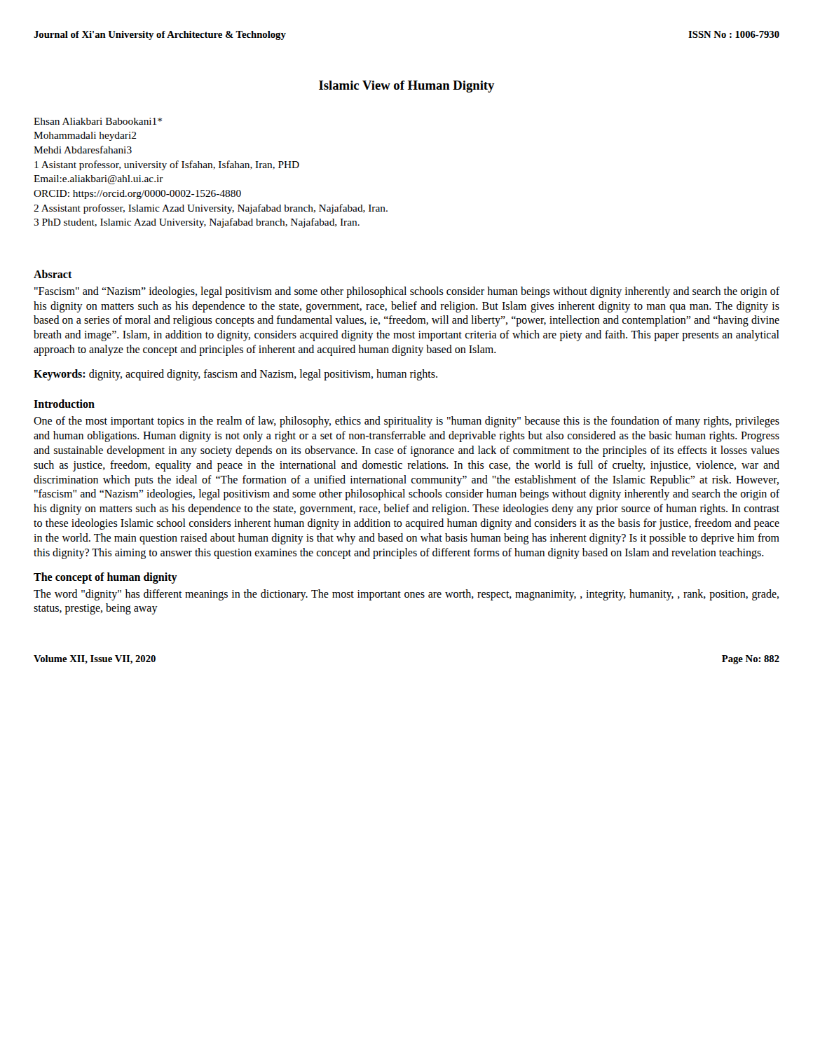Journal of Xi'an University of Architecture & Technology ISSN No : 1006-7930
Islamic View of Human Dignity
Ehsan Aliakbari Babookani1*
Mohammadali heydari2
Mehdi Abdaresfahani3
1 Asistant professor, university of Isfahan, Isfahan, Iran, PHD
Email:e.aliakbari@ahl.ui.ac.ir
ORCID: https://orcid.org/0000-0002-1526-4880
2 Assistant profosser, Islamic Azad University, Najafabad branch, Najafabad, Iran.
3 PhD student, Islamic Azad University, Najafabad branch, Najafabad, Iran.
Absract
"Fascism" and “Nazism” ideologies, legal positivism and some other philosophical schools consider human beings without dignity inherently and search the origin of his dignity on matters such as his dependence to the state, government, race, belief and religion. But Islam gives inherent dignity to man qua man. The dignity is based on a series of moral and religious concepts and fundamental values, ie, “freedom, will and liberty”, “power, intellection and contemplation” and “having divine breath and image”. Islam, in addition to dignity, considers acquired dignity the most important criteria of which are piety and faith. This paper presents an analytical approach to analyze the concept and principles of inherent and acquired human dignity based on Islam.
Keywords: dignity, acquired dignity, fascism and Nazism, legal positivism, human rights.
Introduction
One of the most important topics in the realm of law, philosophy, ethics and spirituality is "human dignity" because this is the foundation of many rights, privileges and human obligations. Human dignity is not only a right or a set of non-transferrable and deprivable rights but also considered as the basic human rights. Progress and sustainable development in any society depends on its observance. In case of ignorance and lack of commitment to the principles of its effects it losses values such as justice, freedom, equality and peace in the international and domestic relations. In this case, the world is full of cruelty, injustice, violence, war and discrimination which puts the ideal of “The formation of a unified international community” and "the establishment of the Islamic Republic” at risk. However, "fascism" and “Nazism” ideologies, legal positivism and some other philosophical schools consider human beings without dignity inherently and search the origin of his dignity on matters such as his dependence to the state, government, race, belief and religion. These ideologies deny any prior source of human rights. In contrast to these ideologies Islamic school considers inherent human dignity in addition to acquired human dignity and considers it as the basis for justice, freedom and peace in the world. The main question raised about human dignity is that why and based on what basis human being has inherent dignity? Is it possible to deprive him from this dignity? This aiming to answer this question examines the concept and principles of different forms of human dignity based on Islam and revelation teachings.
The concept of human dignity
The word "dignity" has different meanings in the dictionary. The most important ones are worth, respect, magnanimity, , integrity, humanity, , rank, position, grade, status, prestige, being away
Volume XII, Issue VII, 2020 Page No: 882